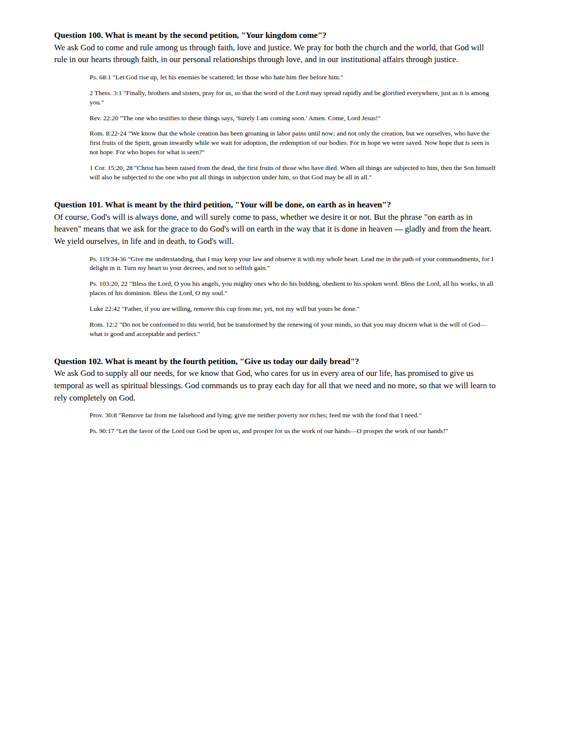Question 100. What is meant by the second petition, "Your kingdom come"?
We ask God to come and rule among us through faith, love and justice. We pray for both the church and the world, that God will rule in our hearts through faith, in our personal relationships through love, and in our institutional affairs through justice.
Ps. 68:1 "Let God rise up, let his enemies be scattered; let those who hate him flee before him."
2 Thess. 3:1 "Finally, brothers and sisters, pray for us, so that the word of the Lord may spread rapidly and be glorified everywhere, just as it is among you."
Rev. 22:20 "The one who testifies to these things says, 'Surely I am coming soon.' Amen. Come, Lord Jesus!"
Rom. 8:22-24 "We know that the whole creation has been groaning in labor pains until now; and not only the creation, but we ourselves, who have the first fruits of the Spirit, groan inwardly while we wait for adoption, the redemption of our bodies. For in hope we were saved. Now hope that is seen is not hope. For who hopes for what is seen?"
1 Cor. 15:20, 28 "Christ has been raised from the dead, the first fruits of those who have died. When all things are subjected to him, then the Son himself will also be subjected to the one who put all things in subjection under him, so that God may be all in all."
Question 101. What is meant by the third petition, "Your will be done, on earth as in heaven"?
Of course, God's will is always done, and will surely come to pass, whether we desire it or not. But the phrase "on earth as in heaven" means that we ask for the grace to do God's will on earth in the way that it is done in heaven — gladly and from the heart. We yield ourselves, in life and in death, to God's will.
Ps. 119:34-36 "Give me understanding, that I may keep your law and observe it with my whole heart. Lead me in the path of your commandments, for I delight in it. Turn my heart to your decrees, and not to selfish gain."
Ps. 103:20, 22 "Bless the Lord, O you his angels, you mighty ones who do his bidding, obedient to his spoken word. Bless the Lord, all his works, in all places of his dominion. Bless the Lord, O my soul."
Luke 22:42 "Father, if you are willing, remove this cup from me; yet, not my will but yours be done."
Rom. 12:2 "Do not be conformed to this world, but be transformed by the renewing of your minds, so that you may discern what is the will of God—what is good and acceptable and perfect."
Question 102. What is meant by the fourth petition, "Give us today our daily bread"?
We ask God to supply all our needs, for we know that God, who cares for us in every area of our life, has promised to give us temporal as well as spiritual blessings. God commands us to pray each day for all that we need and no more, so that we will learn to rely completely on God.
Prov. 30:8 "Remove far from me falsehood and lying; give me neither poverty nor riches; feed me with the food that I need."
Ps. 90:17 "Let the favor of the Lord our God be upon us, and prosper for us the work of our hands—O prosper the work of our hands!"